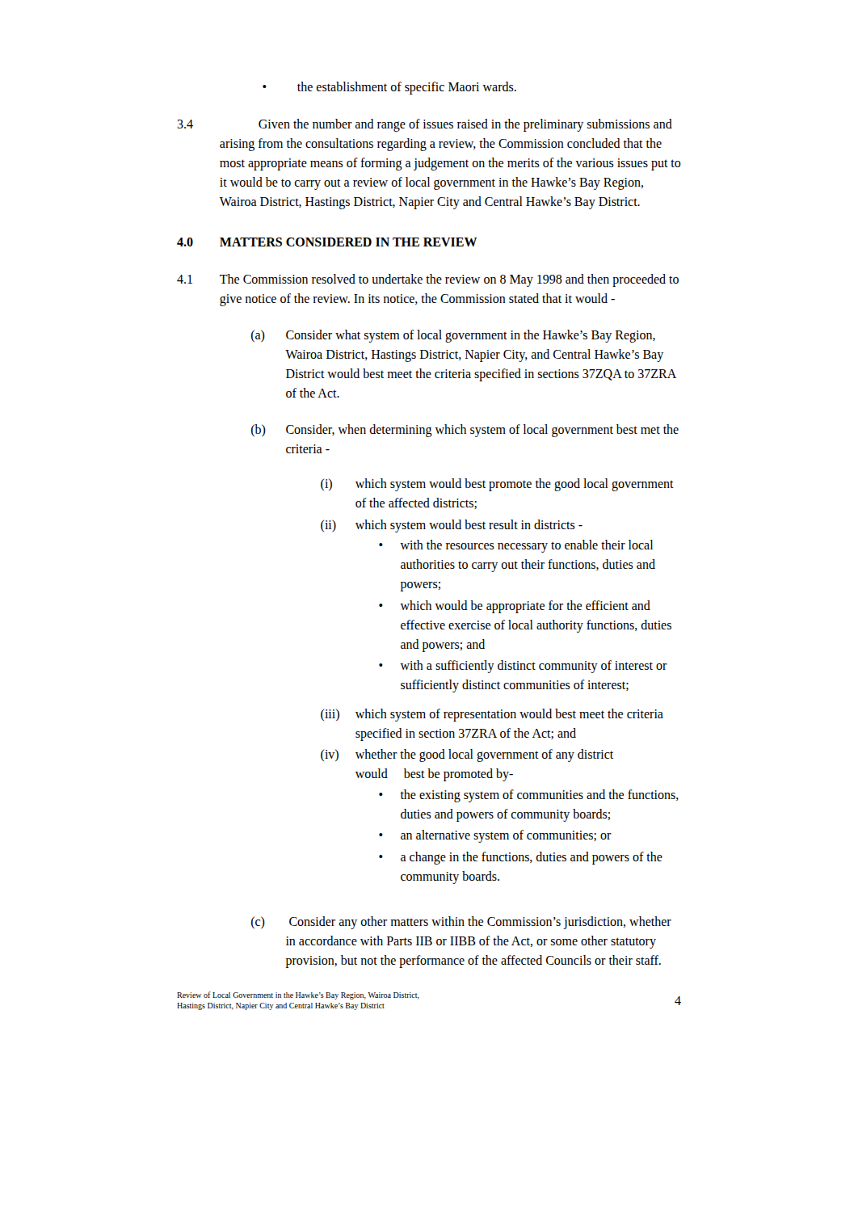• the establishment of specific Maori wards.
3.4 Given the number and range of issues raised in the preliminary submissions and arising from the consultations regarding a review, the Commission concluded that the most appropriate means of forming a judgement on the merits of the various issues put to it would be to carry out a review of local government in the Hawke’s Bay Region, Wairoa District, Hastings District, Napier City and Central Hawke’s Bay District.
4.0 MATTERS CONSIDERED IN THE REVIEW
4.1 The Commission resolved to undertake the review on 8 May 1998 and then proceeded to give notice of the review. In its notice, the Commission stated that it would -
(a) Consider what system of local government in the Hawke’s Bay Region, Wairoa District, Hastings District, Napier City, and Central Hawke’s Bay District would best meet the criteria specified in sections 37ZQA to 37ZRA of the Act.
(b)
Consider, when determining which system of local government best met the criteria -
(i) which system would best promote the good local government of the affected districts;
(ii) which system would best result in districts -
with the resources necessary to enable their local authorities to carry out their functions, duties and powers;
which would be appropriate for the efficient and effective exercise of local authority functions, duties and powers; and
with a sufficiently distinct community of interest or sufficiently distinct communities of interest;
(iii) which system of representation would best meet the criteria specified in section 37ZRA of the Act; and
(iv) whether the good local government of any district would best be promoted by-
the existing system of communities and the functions, duties and powers of community boards;
an alternative system of communities; or
a change in the functions, duties and powers of the community boards.
(c) Consider any other matters within the Commission’s jurisdiction, whether in accordance with Parts IIB or IIBB of the Act, or some other statutory provision, but not the performance of the affected Councils or their staff.
Review of Local Government in the Hawke’s Bay Region, Wairoa District,
Hastings District, Napier City and Central Hawke’s Bay District
4